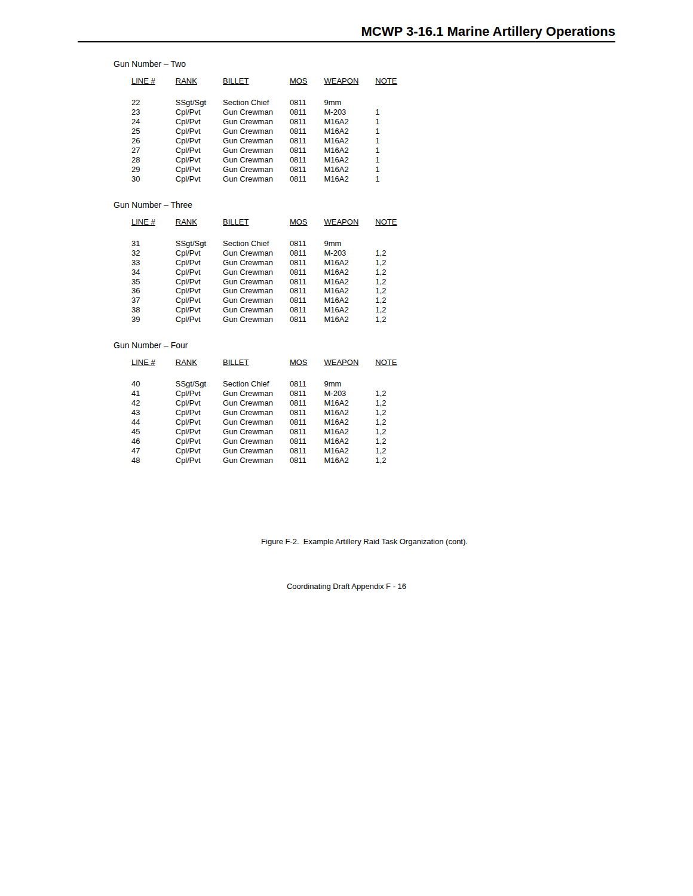MCWP 3-16.1 Marine Artillery Operations
Gun Number – Two
| LINE # | RANK | BILLET | MOS | WEAPON | NOTE |
| --- | --- | --- | --- | --- | --- |
| 22 | SSgt/Sgt | Section Chief | 0811 | 9mm | |
| 23 | Cpl/Pvt | Gun Crewman | 0811 | M-203 | 1 |
| 24 | Cpl/Pvt | Gun Crewman | 0811 | M16A2 | 1 |
| 25 | Cpl/Pvt | Gun Crewman | 0811 | M16A2 | 1 |
| 26 | Cpl/Pvt | Gun Crewman | 0811 | M16A2 | 1 |
| 27 | Cpl/Pvt | Gun Crewman | 0811 | M16A2 | 1 |
| 28 | Cpl/Pvt | Gun Crewman | 0811 | M16A2 | 1 |
| 29 | Cpl/Pvt | Gun Crewman | 0811 | M16A2 | 1 |
| 30 | Cpl/Pvt | Gun Crewman | 0811 | M16A2 | 1 |
Gun Number – Three
| LINE # | RANK | BILLET | MOS | WEAPON | NOTE |
| --- | --- | --- | --- | --- | --- |
| 31 | SSgt/Sgt | Section Chief | 0811 | 9mm | |
| 32 | Cpl/Pvt | Gun Crewman | 0811 | M-203 | 1,2 |
| 33 | Cpl/Pvt | Gun Crewman | 0811 | M16A2 | 1,2 |
| 34 | Cpl/Pvt | Gun Crewman | 0811 | M16A2 | 1,2 |
| 35 | Cpl/Pvt | Gun Crewman | 0811 | M16A2 | 1,2 |
| 36 | Cpl/Pvt | Gun Crewman | 0811 | M16A2 | 1,2 |
| 37 | Cpl/Pvt | Gun Crewman | 0811 | M16A2 | 1,2 |
| 38 | Cpl/Pvt | Gun Crewman | 0811 | M16A2 | 1,2 |
| 39 | Cpl/Pvt | Gun Crewman | 0811 | M16A2 | 1,2 |
Gun Number – Four
| LINE # | RANK | BILLET | MOS | WEAPON | NOTE |
| --- | --- | --- | --- | --- | --- |
| 40 | SSgt/Sgt | Section Chief | 0811 | 9mm | |
| 41 | Cpl/Pvt | Gun Crewman | 0811 | M-203 | 1,2 |
| 42 | Cpl/Pvt | Gun Crewman | 0811 | M16A2 | 1,2 |
| 43 | Cpl/Pvt | Gun Crewman | 0811 | M16A2 | 1,2 |
| 44 | Cpl/Pvt | Gun Crewman | 0811 | M16A2 | 1,2 |
| 45 | Cpl/Pvt | Gun Crewman | 0811 | M16A2 | 1,2 |
| 46 | Cpl/Pvt | Gun Crewman | 0811 | M16A2 | 1,2 |
| 47 | Cpl/Pvt | Gun Crewman | 0811 | M16A2 | 1,2 |
| 48 | Cpl/Pvt | Gun Crewman | 0811 | M16A2 | 1,2 |
Figure F-2. Example Artillery Raid Task Organization (cont).
Coordinating Draft Appendix F - 16